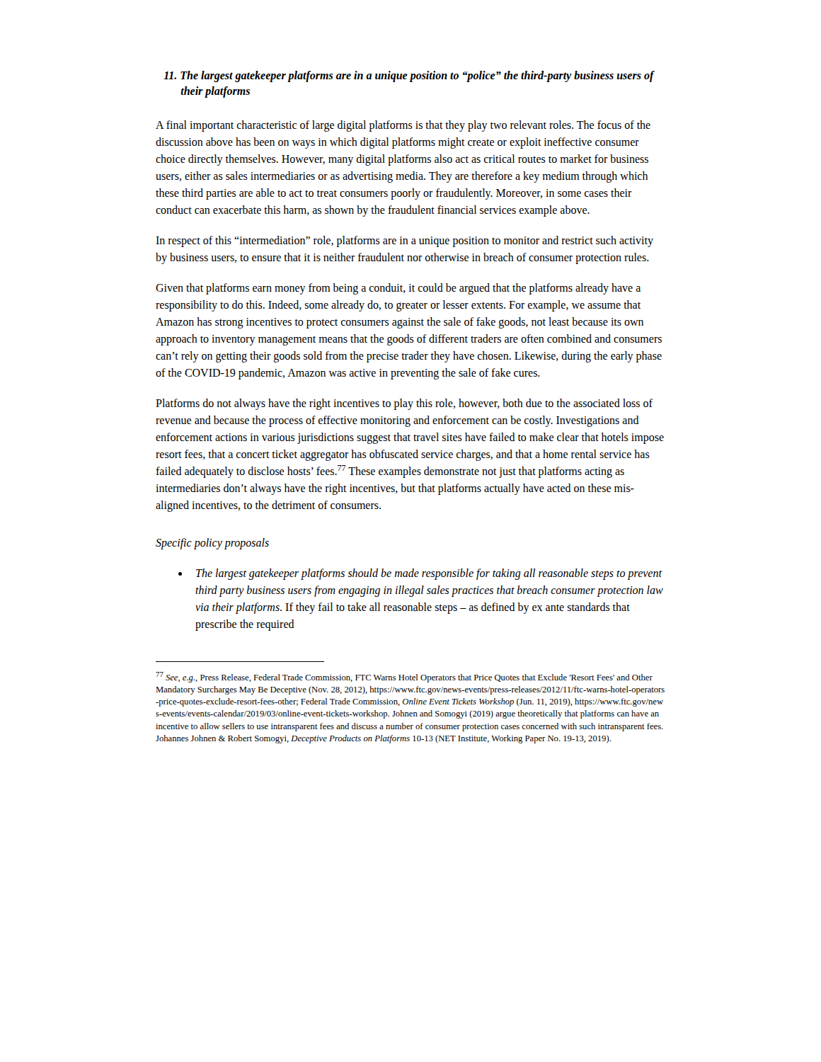11. The largest gatekeeper platforms are in a unique position to “police” the third-party business users of their platforms
A final important characteristic of large digital platforms is that they play two relevant roles. The focus of the discussion above has been on ways in which digital platforms might create or exploit ineffective consumer choice directly themselves. However, many digital platforms also act as critical routes to market for business users, either as sales intermediaries or as advertising media. They are therefore a key medium through which these third parties are able to act to treat consumers poorly or fraudulently. Moreover, in some cases their conduct can exacerbate this harm, as shown by the fraudulent financial services example above.
In respect of this “intermediation” role, platforms are in a unique position to monitor and restrict such activity by business users, to ensure that it is neither fraudulent nor otherwise in breach of consumer protection rules.
Given that platforms earn money from being a conduit, it could be argued that the platforms already have a responsibility to do this. Indeed, some already do, to greater or lesser extents. For example, we assume that Amazon has strong incentives to protect consumers against the sale of fake goods, not least because its own approach to inventory management means that the goods of different traders are often combined and consumers can’t rely on getting their goods sold from the precise trader they have chosen. Likewise, during the early phase of the COVID-19 pandemic, Amazon was active in preventing the sale of fake cures.
Platforms do not always have the right incentives to play this role, however, both due to the associated loss of revenue and because the process of effective monitoring and enforcement can be costly. Investigations and enforcement actions in various jurisdictions suggest that travel sites have failed to make clear that hotels impose resort fees, that a concert ticket aggregator has obfuscated service charges, and that a home rental service has failed adequately to disclose hosts’ fees.77 These examples demonstrate not just that platforms acting as intermediaries don’t always have the right incentives, but that platforms actually have acted on these mis-aligned incentives, to the detriment of consumers.
Specific policy proposals
The largest gatekeeper platforms should be made responsible for taking all reasonable steps to prevent third party business users from engaging in illegal sales practices that breach consumer protection law via their platforms. If they fail to take all reasonable steps – as defined by ex ante standards that prescribe the required
77 See, e.g., Press Release, Federal Trade Commission, FTC Warns Hotel Operators that Price Quotes that Exclude 'Resort Fees' and Other Mandatory Surcharges May Be Deceptive (Nov. 28, 2012), https://www.ftc.gov/news-events/press-releases/2012/11/ftc-warns-hotel-operators-price-quotes-exclude-resort-fees-other; Federal Trade Commission, Online Event Tickets Workshop (Jun. 11, 2019), https://www.ftc.gov/news-events/events-calendar/2019/03/online-event-tickets-workshop. Johnen and Somogyi (2019) argue theoretically that platforms can have an incentive to allow sellers to use intransparent fees and discuss a number of consumer protection cases concerned with such intransparent fees. Johannes Johnen & Robert Somogyi, Deceptive Products on Platforms 10-13 (NET Institute, Working Paper No. 19-13, 2019).